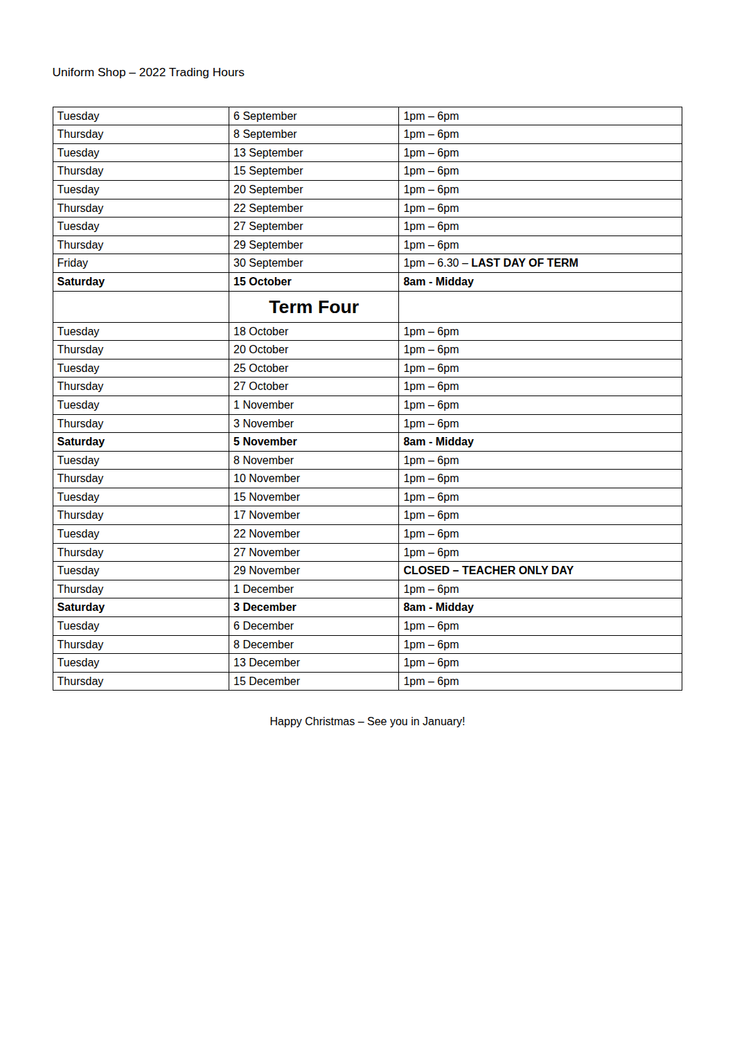Uniform Shop – 2022 Trading Hours
| Tuesday | 6 September | 1pm – 6pm |
| Thursday | 8 September | 1pm – 6pm |
| Tuesday | 13 September | 1pm – 6pm |
| Thursday | 15 September | 1pm – 6pm |
| Tuesday | 20 September | 1pm – 6pm |
| Thursday | 22 September | 1pm – 6pm |
| Tuesday | 27 September | 1pm – 6pm |
| Thursday | 29 September | 1pm – 6pm |
| Friday | 30 September | 1pm – 6.30 – LAST DAY OF TERM |
| Saturday | 15 October | 8am - Midday |
| | Term Four | |
| Tuesday | 18 October | 1pm – 6pm |
| Thursday | 20 October | 1pm – 6pm |
| Tuesday | 25 October | 1pm – 6pm |
| Thursday | 27 October | 1pm – 6pm |
| Tuesday | 1 November | 1pm – 6pm |
| Thursday | 3 November | 1pm – 6pm |
| Saturday | 5 November | 8am - Midday |
| Tuesday | 8 November | 1pm – 6pm |
| Thursday | 10 November | 1pm – 6pm |
| Tuesday | 15 November | 1pm – 6pm |
| Thursday | 17 November | 1pm – 6pm |
| Tuesday | 22 November | 1pm – 6pm |
| Thursday | 27 November | 1pm – 6pm |
| Tuesday | 29 November | CLOSED – TEACHER ONLY DAY |
| Thursday | 1 December | 1pm – 6pm |
| Saturday | 3 December | 8am - Midday |
| Tuesday | 6 December | 1pm – 6pm |
| Thursday | 8 December | 1pm – 6pm |
| Tuesday | 13 December | 1pm – 6pm |
| Thursday | 15 December | 1pm – 6pm |
Happy Christmas – See you in January!